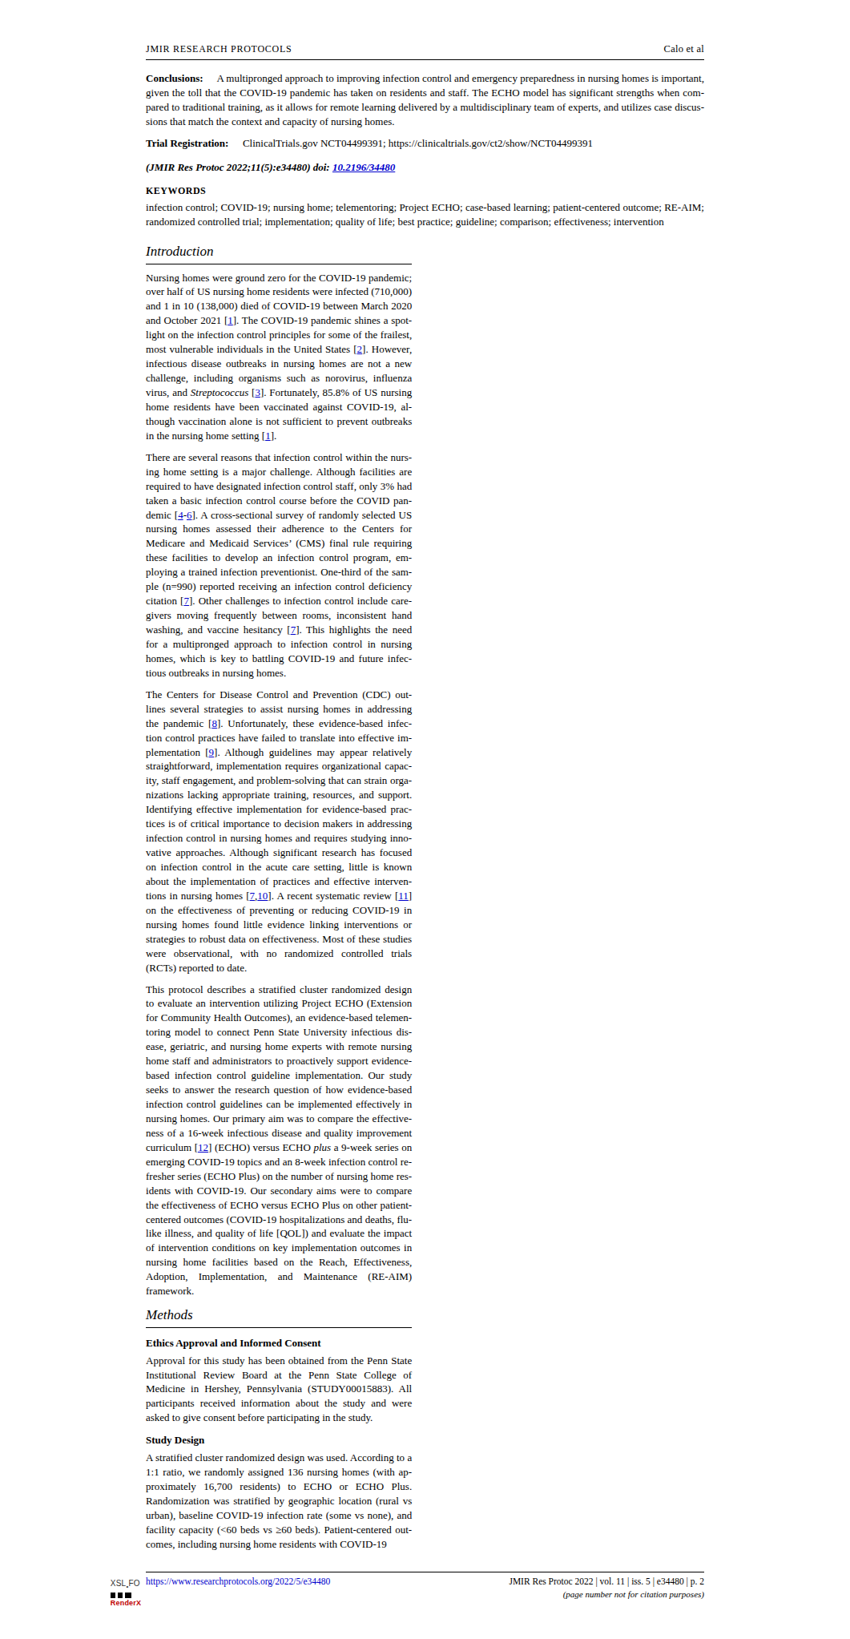JMIR Research Protocols Calo et al
Conclusions: A multipronged approach to improving infection control and emergency preparedness in nursing homes is important, given the toll that the COVID-19 pandemic has taken on residents and staff. The ECHO model has significant strengths when compared to traditional training, as it allows for remote learning delivered by a multidisciplinary team of experts, and utilizes case discussions that match the context and capacity of nursing homes.
Trial Registration: ClinicalTrials.gov NCT04499391; https://clinicaltrials.gov/ct2/show/NCT04499391
(JMIR Res Protoc 2022;11(5):e34480) doi: 10.2196/34480
Keywords
infection control; COVID-19; nursing home; telementoring; Project ECHO; case-based learning; patient-centered outcome; RE-AIM; randomized controlled trial; implementation; quality of life; best practice; guideline; comparison; effectiveness; intervention
Introduction
Nursing homes were ground zero for the COVID-19 pandemic; over half of US nursing home residents were infected (710,000) and 1 in 10 (138,000) died of COVID-19 between March 2020 and October 2021 [1]. The COVID-19 pandemic shines a spotlight on the infection control principles for some of the frailest, most vulnerable individuals in the United States [2]. However, infectious disease outbreaks in nursing homes are not a new challenge, including organisms such as norovirus, influenza virus, and Streptococcus [3]. Fortunately, 85.8% of US nursing home residents have been vaccinated against COVID-19, although vaccination alone is not sufficient to prevent outbreaks in the nursing home setting [1].
There are several reasons that infection control within the nursing home setting is a major challenge. Although facilities are required to have designated infection control staff, only 3% had taken a basic infection control course before the COVID pandemic [4-6]. A cross-sectional survey of randomly selected US nursing homes assessed their adherence to the Centers for Medicare and Medicaid Services’ (CMS) final rule requiring these facilities to develop an infection control program, employing a trained infection preventionist. One-third of the sample (n=990) reported receiving an infection control deficiency citation [7]. Other challenges to infection control include caregivers moving frequently between rooms, inconsistent hand washing, and vaccine hesitancy [7]. This highlights the need for a multipronged approach to infection control in nursing homes, which is key to battling COVID-19 and future infectious outbreaks in nursing homes.
The Centers for Disease Control and Prevention (CDC) outlines several strategies to assist nursing homes in addressing the pandemic [8]. Unfortunately, these evidence-based infection control practices have failed to translate into effective implementation [9]. Although guidelines may appear relatively straightforward, implementation requires organizational capacity, staff engagement, and problem-solving that can strain organizations lacking appropriate training, resources, and support. Identifying effective implementation for evidence-based practices is of critical importance to decision makers in addressing infection control in nursing homes and requires studying innovative approaches. Although significant research has focused on infection control in the acute care setting, little is known about the implementation of practices and effective interventions in nursing homes [7,10]. A recent systematic review [11] on the effectiveness of preventing or reducing COVID-19 in nursing homes found little evidence linking interventions or strategies to robust data on effectiveness. Most of these studies were observational, with no randomized controlled trials (RCTs) reported to date.
This protocol describes a stratified cluster randomized design to evaluate an intervention utilizing Project ECHO (Extension for Community Health Outcomes), an evidence-based telementoring model to connect Penn State University infectious disease, geriatric, and nursing home experts with remote nursing home staff and administrators to proactively support evidence-based infection control guideline implementation. Our study seeks to answer the research question of how evidence-based infection control guidelines can be implemented effectively in nursing homes. Our primary aim was to compare the effectiveness of a 16-week infectious disease and quality improvement curriculum [12] (ECHO) versus ECHO plus a 9-week series on emerging COVID-19 topics and an 8-week infection control refresher series (ECHO Plus) on the number of nursing home residents with COVID-19. Our secondary aims were to compare the effectiveness of ECHO versus ECHO Plus on other patient-centered outcomes (COVID-19 hospitalizations and deaths, flu-like illness, and quality of life [QOL]) and evaluate the impact of intervention conditions on key implementation outcomes in nursing home facilities based on the Reach, Effectiveness, Adoption, Implementation, and Maintenance (RE-AIM) framework.
Methods
Ethics Approval and Informed Consent
Approval for this study has been obtained from the Penn State Institutional Review Board at the Penn State College of Medicine in Hershey, Pennsylvania (STUDY00015883). All participants received information about the study and were asked to give consent before participating in the study.
Study Design
A stratified cluster randomized design was used. According to a 1:1 ratio, we randomly assigned 136 nursing homes (with approximately 16,700 residents) to ECHO or ECHO Plus. Randomization was stratified by geographic location (rural vs urban), baseline COVID-19 infection rate (some vs none), and facility capacity (<60 beds vs ≥60 beds). Patient-centered outcomes, including nursing home residents with COVID-19
https://www.researchprotocols.org/2022/5/e34480 JMIR Res Protoc 2022 | vol. 11 | iss. 5 | e34480 | p. 2
(page number not for citation purposes)
XSL•FO
RenderX